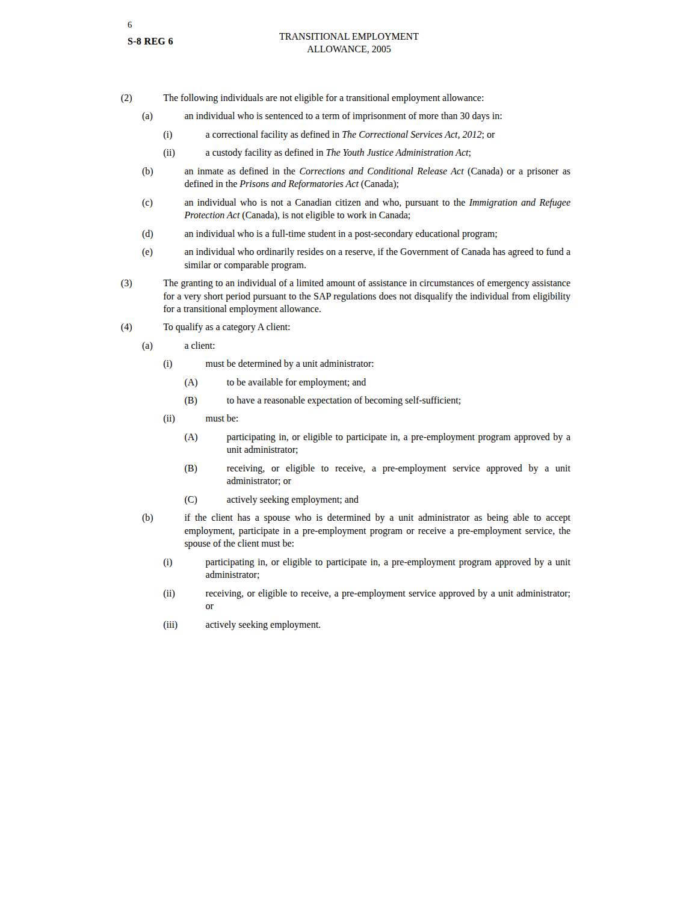6
S-8 REG 6
TRANSITIONAL EMPLOYMENT ALLOWANCE, 2005
(2) The following individuals are not eligible for a transitional employment allowance:
(a) an individual who is sentenced to a term of imprisonment of more than 30 days in:
(i) a correctional facility as defined in The Correctional Services Act, 2012; or
(ii) a custody facility as defined in The Youth Justice Administration Act;
(b) an inmate as defined in the Corrections and Conditional Release Act (Canada) or a prisoner as defined in the Prisons and Reformatories Act (Canada);
(c) an individual who is not a Canadian citizen and who, pursuant to the Immigration and Refugee Protection Act (Canada), is not eligible to work in Canada;
(d) an individual who is a full-time student in a post-secondary educational program;
(e) an individual who ordinarily resides on a reserve, if the Government of Canada has agreed to fund a similar or comparable program.
(3) The granting to an individual of a limited amount of assistance in circumstances of emergency assistance for a very short period pursuant to the SAP regulations does not disqualify the individual from eligibility for a transitional employment allowance.
(4) To qualify as a category A client:
(a) a client:
(i) must be determined by a unit administrator:
(A) to be available for employment; and
(B) to have a reasonable expectation of becoming self-sufficient;
(ii) must be:
(A) participating in, or eligible to participate in, a pre-employment program approved by a unit administrator;
(B) receiving, or eligible to receive, a pre-employment service approved by a unit administrator; or
(C) actively seeking employment; and
(b) if the client has a spouse who is determined by a unit administrator as being able to accept employment, participate in a pre-employment program or receive a pre-employment service, the spouse of the client must be:
(i) participating in, or eligible to participate in, a pre-employment program approved by a unit administrator;
(ii) receiving, or eligible to receive, a pre-employment service approved by a unit administrator; or
(iii) actively seeking employment.